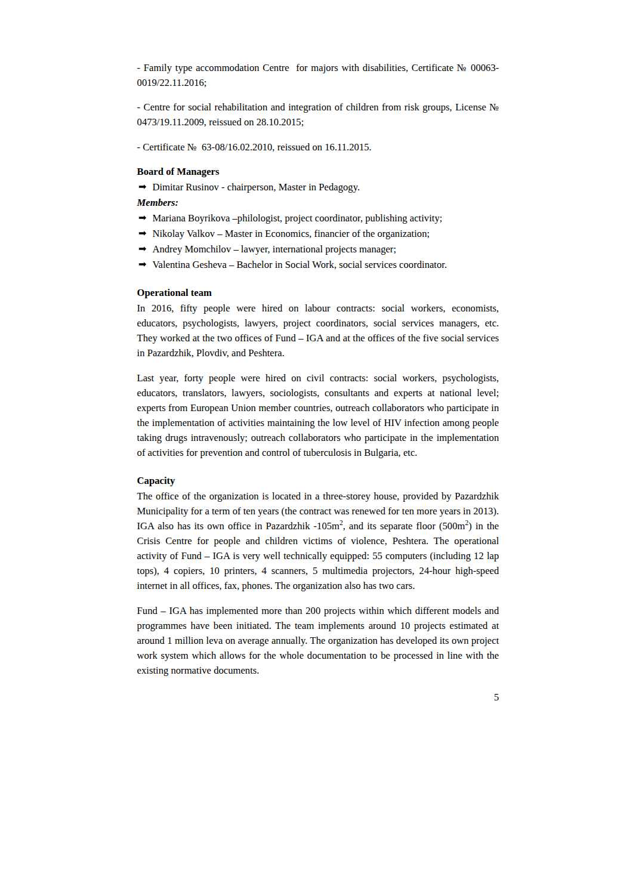- Family type accommodation Centre for majors with disabilities, Certificate № 00063-0019/22.11.2016;
- Centre for social rehabilitation and integration of children from risk groups, License № 0473/19.11.2009, reissued on 28.10.2015;
- Certificate № 63-08/16.02.2010, reissued on 16.11.2015.
Board of Managers
Dimitar Rusinov - chairperson, Master in Pedagogy.
Members:
Mariana Boyrikova –philologist, project coordinator, publishing activity;
Nikolay Valkov – Master in Economics, financier of the organization;
Andrey Momchilov – lawyer, international projects manager;
Valentina Gesheva – Bachelor in Social Work, social services coordinator.
Operational team
In 2016, fifty people were hired on labour contracts: social workers, economists, educators, psychologists, lawyers, project coordinators, social services managers, etc. They worked at the two offices of Fund – IGA and at the offices of the five social services in Pazardzhik, Plovdiv, and Peshtera.
Last year, forty people were hired on civil contracts: social workers, psychologists, educators, translators, lawyers, sociologists, consultants and experts at national level; experts from European Union member countries, outreach collaborators who participate in the implementation of activities maintaining the low level of HIV infection among people taking drugs intravenously; outreach collaborators who participate in the implementation of activities for prevention and control of tuberculosis in Bulgaria, etc.
Capacity
The office of the organization is located in a three-storey house, provided by Pazardzhik Municipality for a term of ten years (the contract was renewed for ten more years in 2013). IGA also has its own office in Pazardzhik -105m2, and its separate floor (500m2) in the Crisis Centre for people and children victims of violence, Peshtera. The operational activity of Fund – IGA is very well technically equipped: 55 computers (including 12 lap tops), 4 copiers, 10 printers, 4 scanners, 5 multimedia projectors, 24-hour high-speed internet in all offices, fax, phones. The organization also has two cars.
Fund – IGA has implemented more than 200 projects within which different models and programmes have been initiated. The team implements around 10 projects estimated at around 1 million leva on average annually. The organization has developed its own project work system which allows for the whole documentation to be processed in line with the existing normative documents.
5